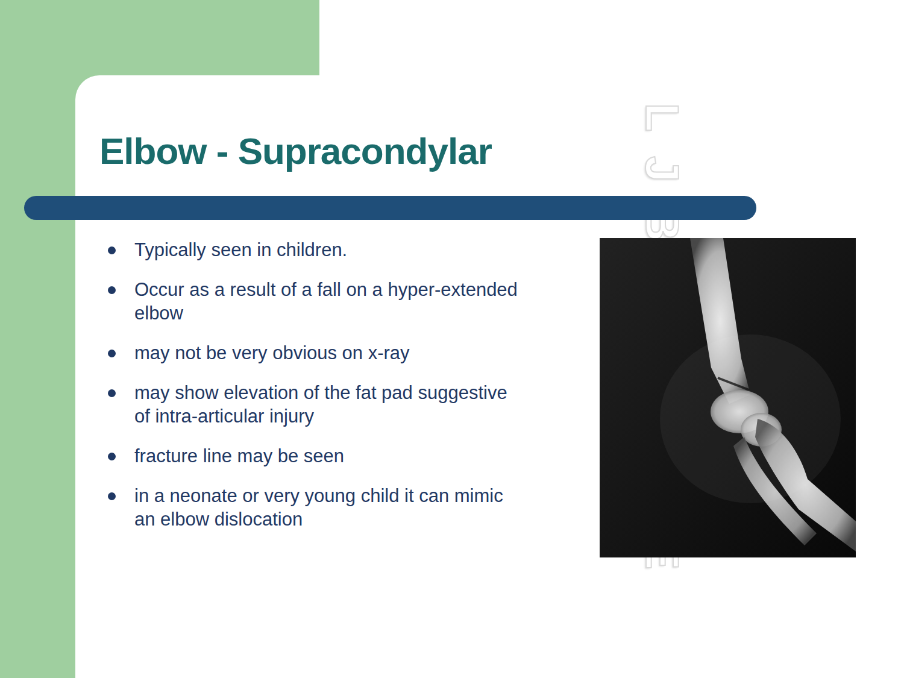L J BRIMICOMBE
Elbow - Supracondylar
Typically seen in children.
Occur as a result of a fall on a hyper-extended elbow
may not be very obvious on x-ray
may show elevation of the fat pad suggestive of intra-articular injury
fracture line may be seen
in a neonate or very young child it can mimic an elbow dislocation